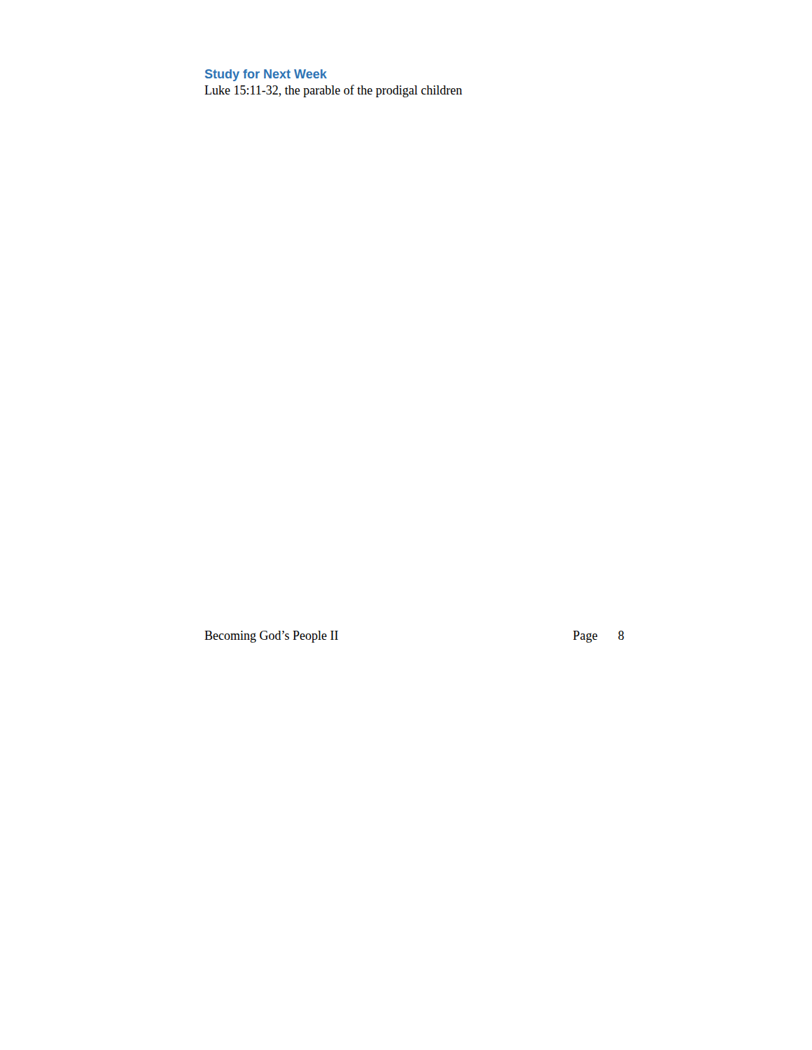Study for Next Week
Luke 15:11-32, the parable of the prodigal children
Becoming God’s People II Page8